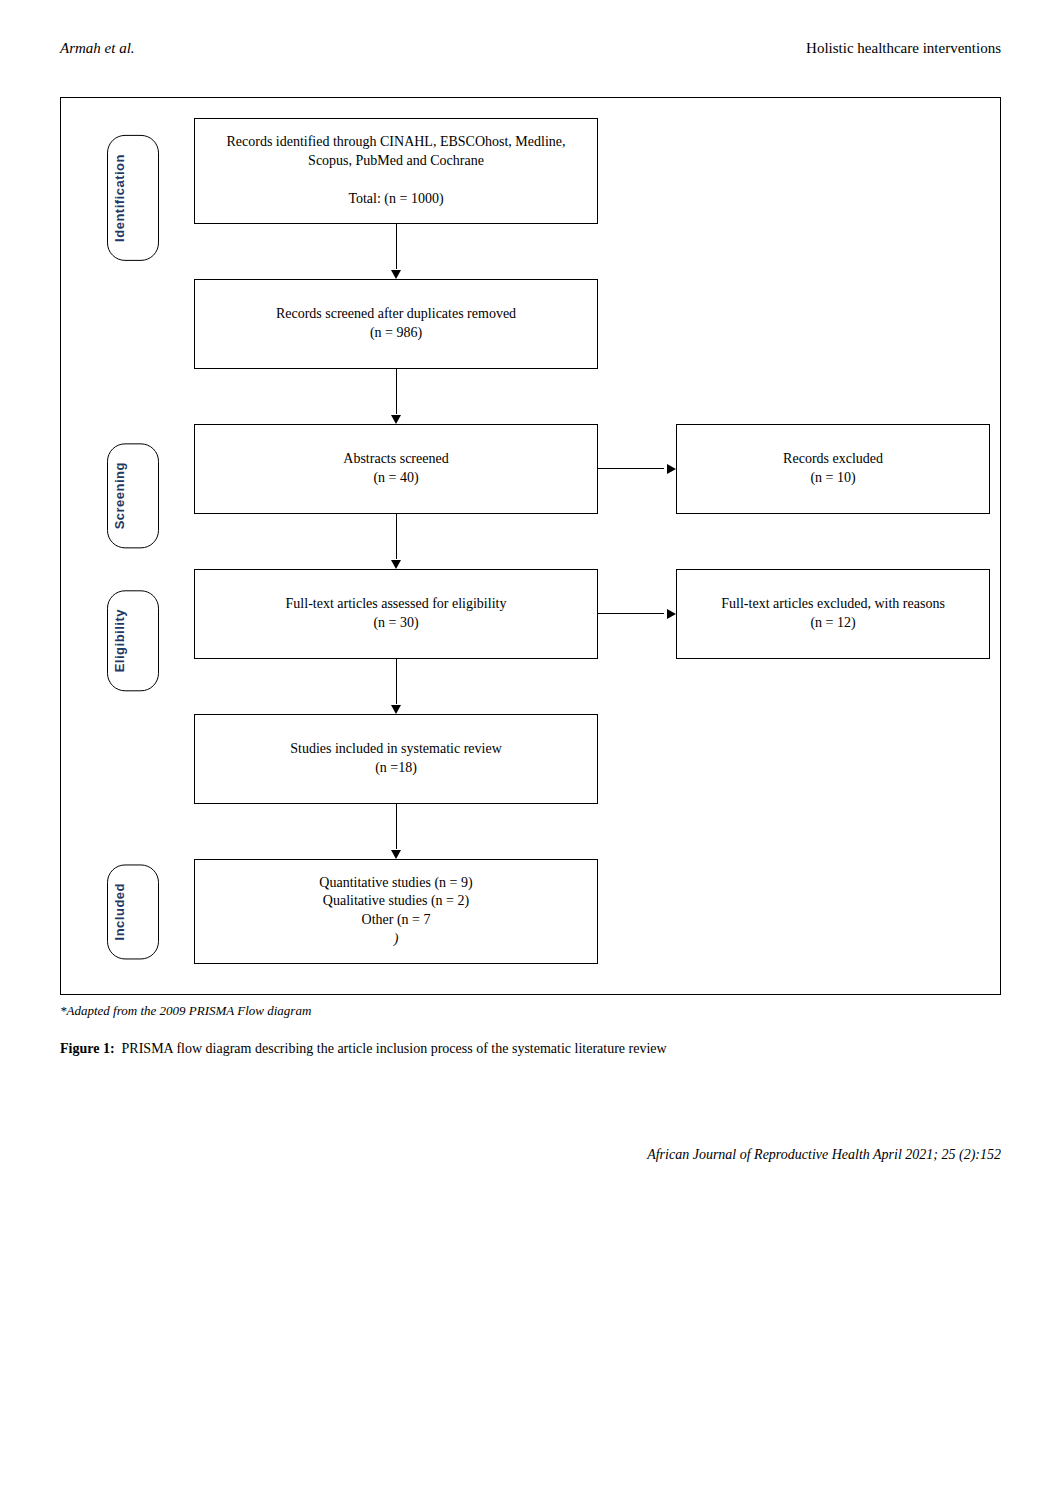Armah et al. Holistic healthcare interventions
| Identification | Records identified through CINAHL, EBSCOhost, Medline, Scopus, PubMed and Cochrane Total: (n = 1000) | | |
| | Records screened after duplicates removed (n = 986) | | |
| Screening | Abstracts screened (n = 40) | | Records excluded (n = 10) |
| Eligibility | Full-text articles assessed for eligibility (n = 30) | | Full-text articles excluded, with reasons (n = 12) |
| | Studies included in systematic review (n =18) | | |
| Included | Quantitative studies (n = 9) Qualitative studies (n = 2) Other (n = 7 ) | | |
*Adapted from the 2009 PRISMA Flow diagram
Figure 1: PRISMA flow diagram describing the article inclusion process of the systematic literature review
African Journal of Reproductive Health April 2021; 25 (2):152